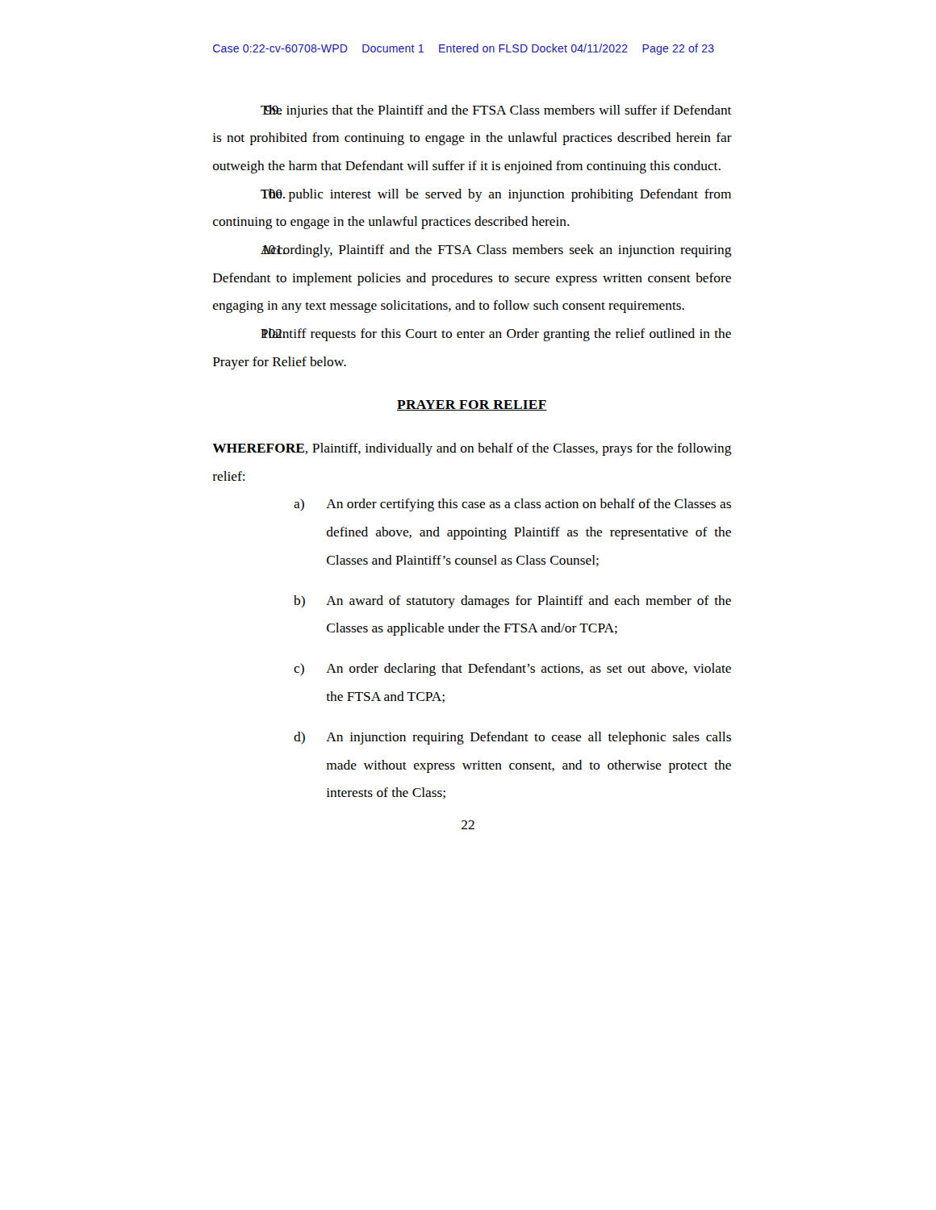Case 0:22-cv-60708-WPD Document 1 Entered on FLSD Docket 04/11/2022 Page 22 of 23
99. The injuries that the Plaintiff and the FTSA Class members will suffer if Defendant is not prohibited from continuing to engage in the unlawful practices described herein far outweigh the harm that Defendant will suffer if it is enjoined from continuing this conduct.
100. The public interest will be served by an injunction prohibiting Defendant from continuing to engage in the unlawful practices described herein.
101. Accordingly, Plaintiff and the FTSA Class members seek an injunction requiring Defendant to implement policies and procedures to secure express written consent before engaging in any text message solicitations, and to follow such consent requirements.
102. Plaintiff requests for this Court to enter an Order granting the relief outlined in the Prayer for Relief below.
PRAYER FOR RELIEF
WHEREFORE, Plaintiff, individually and on behalf of the Classes, prays for the following relief:
a) An order certifying this case as a class action on behalf of the Classes as defined above, and appointing Plaintiff as the representative of the Classes and Plaintiff’s counsel as Class Counsel;
b) An award of statutory damages for Plaintiff and each member of the Classes as applicable under the FTSA and/or TCPA;
c) An order declaring that Defendant’s actions, as set out above, violate the FTSA and TCPA;
d) An injunction requiring Defendant to cease all telephonic sales calls made without express written consent, and to otherwise protect the interests of the Class;
22